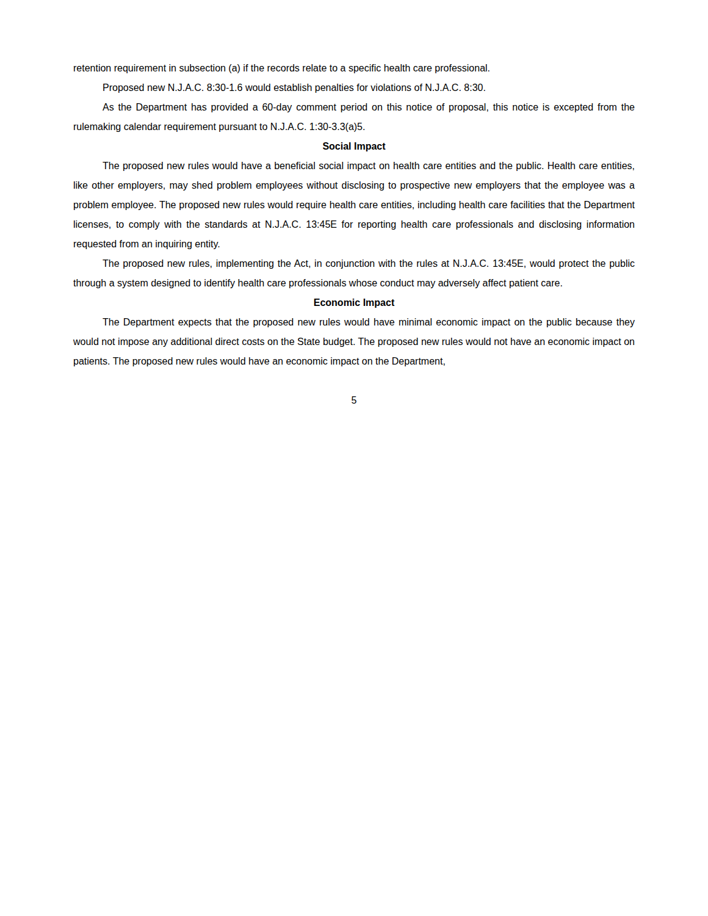retention requirement in subsection (a) if the records relate to a specific health care professional.
Proposed new N.J.A.C. 8:30-1.6 would establish penalties for violations of N.J.A.C. 8:30.
As the Department has provided a 60-day comment period on this notice of proposal, this notice is excepted from the rulemaking calendar requirement pursuant to N.J.A.C. 1:30-3.3(a)5.
Social Impact
The proposed new rules would have a beneficial social impact on health care entities and the public. Health care entities, like other employers, may shed problem employees without disclosing to prospective new employers that the employee was a problem employee. The proposed new rules would require health care entities, including health care facilities that the Department licenses, to comply with the standards at N.J.A.C. 13:45E for reporting health care professionals and disclosing information requested from an inquiring entity.
The proposed new rules, implementing the Act, in conjunction with the rules at N.J.A.C. 13:45E, would protect the public through a system designed to identify health care professionals whose conduct may adversely affect patient care.
Economic Impact
The Department expects that the proposed new rules would have minimal economic impact on the public because they would not impose any additional direct costs on the State budget. The proposed new rules would not have an economic impact on patients. The proposed new rules would have an economic impact on the Department,
5